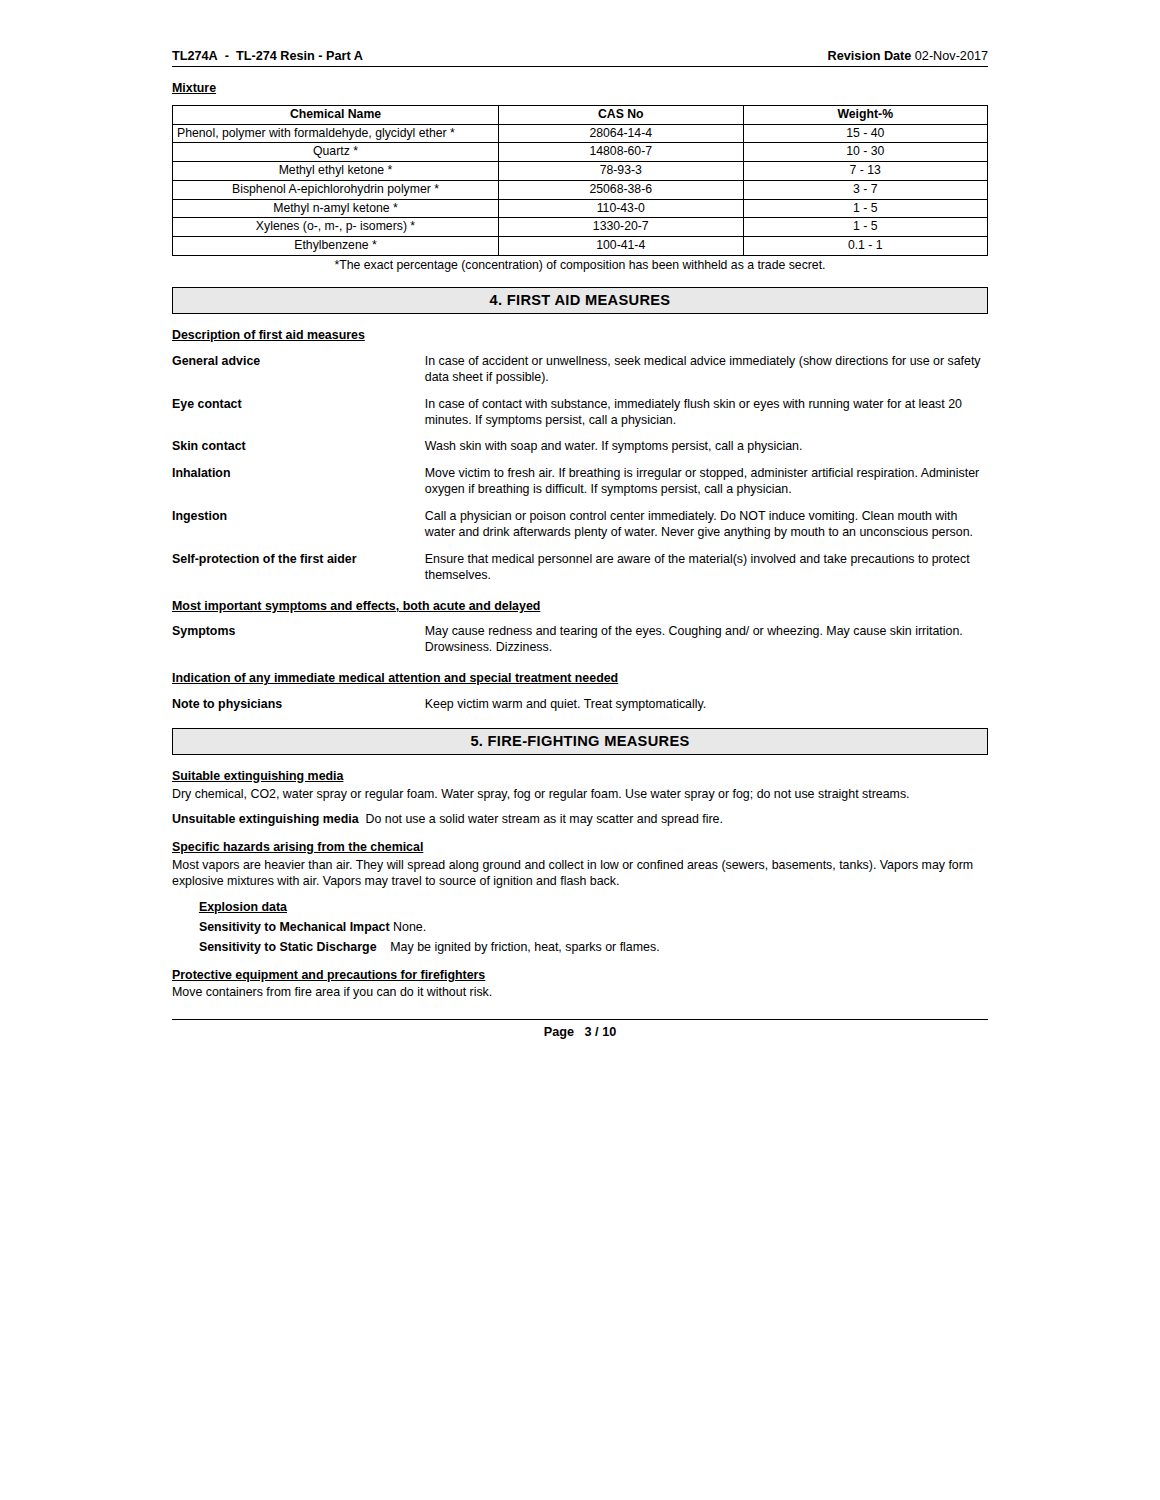TL274A - TL-274 Resin - Part A
Revision Date 02-Nov-2017
Mixture
| Chemical Name | CAS No | Weight-% |
| --- | --- | --- |
| Phenol, polymer with formaldehyde, glycidyl ether * | 28064-14-4 | 15 - 40 |
| Quartz * | 14808-60-7 | 10 - 30 |
| Methyl ethyl ketone * | 78-93-3 | 7 - 13 |
| Bisphenol A-epichlorohydrin polymer * | 25068-38-6 | 3 - 7 |
| Methyl n-amyl ketone * | 110-43-0 | 1 - 5 |
| Xylenes (o-, m-, p- isomers) * | 1330-20-7 | 1 - 5 |
| Ethylbenzene * | 100-41-4 | 0.1 - 1 |
*The exact percentage (concentration) of composition has been withheld as a trade secret.
4. FIRST AID MEASURES
Description of first aid measures
| General advice | In case of accident or unwellness, seek medical advice immediately (show directions for use or safety data sheet if possible). |
| Eye contact | In case of contact with substance, immediately flush skin or eyes with running water for at least 20 minutes. If symptoms persist, call a physician. |
| Skin contact | Wash skin with soap and water. If symptoms persist, call a physician. |
| Inhalation | Move victim to fresh air. If breathing is irregular or stopped, administer artificial respiration. Administer oxygen if breathing is difficult. If symptoms persist, call a physician. |
| Ingestion | Call a physician or poison control center immediately. Do NOT induce vomiting. Clean mouth with water and drink afterwards plenty of water. Never give anything by mouth to an unconscious person. |
| Self-protection of the first aider | Ensure that medical personnel are aware of the material(s) involved and take precautions to protect themselves. |
Most important symptoms and effects, both acute and delayed
| Symptoms | May cause redness and tearing of the eyes. Coughing and/ or wheezing. May cause skin irritation. Drowsiness. Dizziness. |
Indication of any immediate medical attention and special treatment needed
| Note to physicians | Keep victim warm and quiet. Treat symptomatically. |
5. FIRE-FIGHTING MEASURES
Suitable extinguishing media
Dry chemical, CO2, water spray or regular foam. Water spray, fog or regular foam. Use water spray or fog; do not use straight streams.
Unsuitable extinguishing media Do not use a solid water stream as it may scatter and spread fire.
Specific hazards arising from the chemical
Most vapors are heavier than air. They will spread along ground and collect in low or confined areas (sewers, basements, tanks). Vapors may form explosive mixtures with air. Vapors may travel to source of ignition and flash back.
Explosion data
Sensitivity to Mechanical Impact None.
Sensitivity to Static Discharge May be ignited by friction, heat, sparks or flames.
Protective equipment and precautions for firefighters
Move containers from fire area if you can do it without risk.
Page 3 / 10